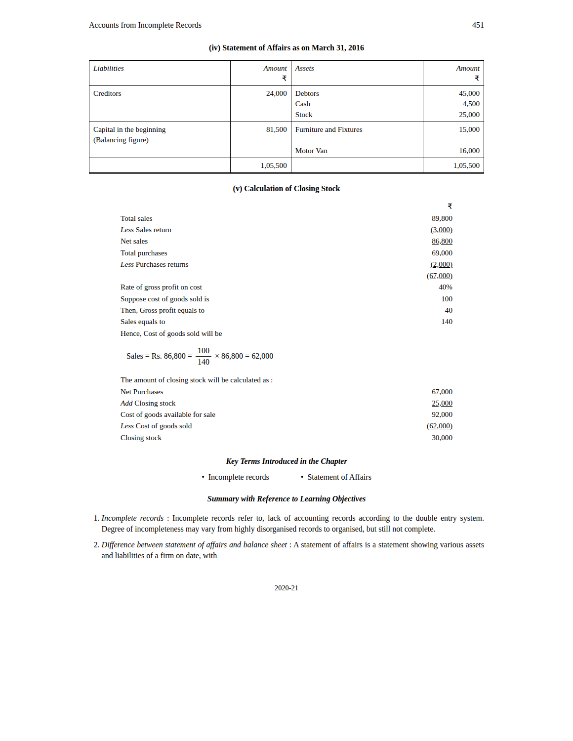Accounts from Incomplete Records 451
(iv) Statement of Affairs as on March 31, 2016
| Liabilities | Amount ₹ | Assets | Amount ₹ |
| --- | --- | --- | --- |
| Creditors | 24,000 | Debtors Cash Stock | 45,000 4,500 25,000 |
| Capital in the beginning (Balancing figure) | 81,500 | Furniture and Fixtures Motor Van | 15,000 16,000 |
| | 1,05,500 | | 1,05,500 |
(v) Calculation of Closing Stock
| | ₹ |
| Total sales | 89,800 |
| Less Sales return | (3,000) |
| Net sales | 86,800 |
| Total purchases | 69,000 |
| Less Purchases returns | (2,000) |
| | (67,000) |
| Rate of gross profit on cost | 40% |
| Suppose cost of goods sold is | 100 |
| Then, Gross profit equals to | 40 |
| Sales equals to | 140 |
| Hence, Cost of goods sold will be | |
Sales = Rs. 86,800 = 100140 × 86,800 = 62,000
| The amount of closing stock will be calculated as : | |
| Net Purchases | 67,000 |
| Add Closing stock | 25,000 |
| Cost of goods available for sale | 92,000 |
| Less Cost of goods sold | (62,000) |
| Closing stock | 30,000 |
Key Terms Introduced in the Chapter
Incomplete records
Statement of Affairs
Summary with Reference to Learning Objectives
Incomplete records : Incomplete records refer to, lack of accounting records according to the double entry system. Degree of incompleteness may vary from highly disorganised records to organised, but still not complete.
Difference between statement of affairs and balance sheet : A statement of affairs is a statement showing various assets and liabilities of a firm on date, with
2020-21